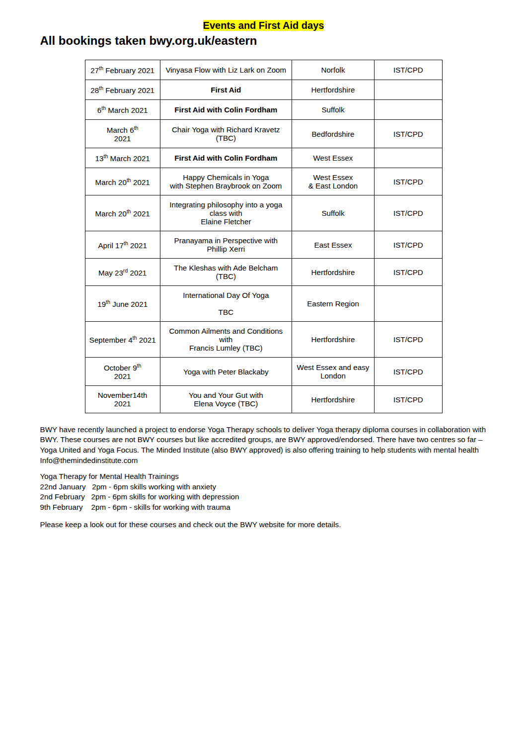Events and First Aid days
All bookings taken bwy.org.uk/eastern
| 27 th February 2021 | Vinyasa Flow with Liz Lark on Zoom | Norfolk | IST/CPD |
| 28 th February 2021 | First Aid | Hertfordshire | |
| 6 th March 2021 | First Aid with Colin Fordham | Suffolk | |
| March 6 th 2021 | Chair Yoga with Richard Kravetz (TBC) | Bedfordshire | IST/CPD |
| 13 th March 2021 | First Aid with Colin Fordham | West Essex | |
| March 20 th 2021 | Happy Chemicals in Yoga with Stephen Braybrook on Zoom | West Essex & East London | IST/CPD |
| March 20 th 2021 | Integrating philosophy into a yoga class with Elaine Fletcher | Suffolk | IST/CPD |
| April 17 th 2021 | Pranayama in Perspective with Phillip Xerri | East Essex | IST/CPD |
| May 23 rd 2021 | The Kleshas with Ade Belcham (TBC) | Hertfordshire | IST/CPD |
| 19 th June 2021 | International Day Of Yoga TBC | Eastern Region | |
| September 4 th 2021 | Common Ailments and Conditions with Francis Lumley (TBC) | Hertfordshire | IST/CPD |
| October 9 th 2021 | Yoga with Peter Blackaby | West Essex and easy London | IST/CPD |
| November14th 2021 | You and Your Gut with Elena Voyce (TBC) | Hertfordshire | IST/CPD |
BWY have recently launched a project to endorse Yoga Therapy schools to deliver Yoga therapy diploma courses in collaboration with BWY. These courses are not BWY courses but like accredited groups, are BWY approved/endorsed. There have two centres so far – Yoga United and Yoga Focus. The Minded Institute (also BWY approved) is also offering training to help students with mental health Info@themindedinstitute.com
Yoga Therapy for Mental Health Trainings
22nd January 2pm - 6pm skills working with anxiety
2nd February 2pm - 6pm skills for working with depression
9th February 2pm - 6pm - skills for working with trauma
Please keep a look out for these courses and check out the BWY website for more details.